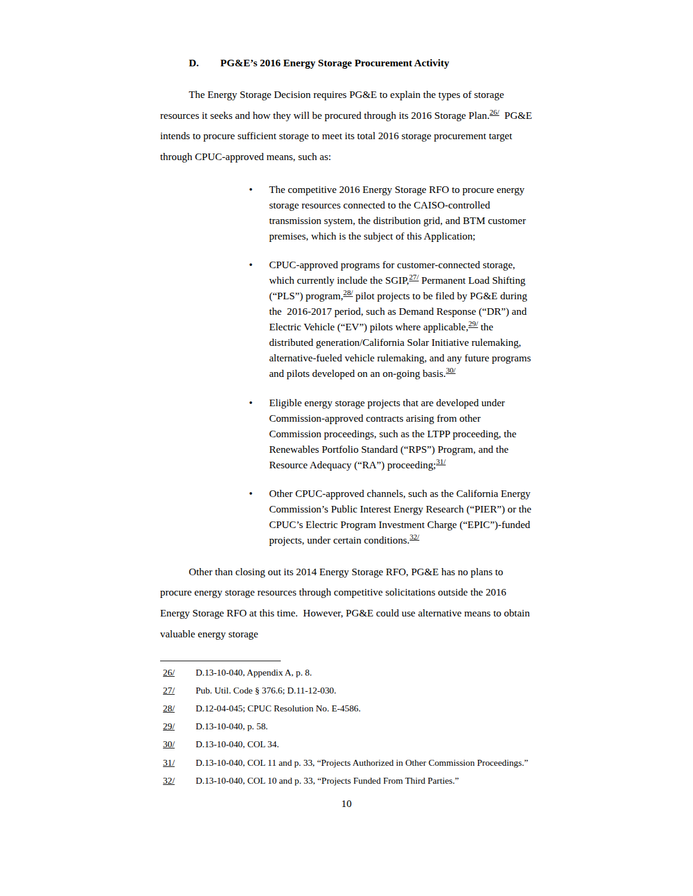D. PG&E’s 2016 Energy Storage Procurement Activity
The Energy Storage Decision requires PG&E to explain the types of storage resources it seeks and how they will be procured through its 2016 Storage Plan.26/ PG&E intends to procure sufficient storage to meet its total 2016 storage procurement target through CPUC-approved means, such as:
The competitive 2016 Energy Storage RFO to procure energy storage resources connected to the CAISO-controlled transmission system, the distribution grid, and BTM customer premises, which is the subject of this Application;
CPUC-approved programs for customer-connected storage, which currently include the SGIP,27/ Permanent Load Shifting (“PLS”) program,28/ pilot projects to be filed by PG&E during the 2016-2017 period, such as Demand Response (“DR”) and Electric Vehicle (“EV”) pilots where applicable,29/ the distributed generation/California Solar Initiative rulemaking, alternative-fueled vehicle rulemaking, and any future programs and pilots developed on an on-going basis.30/
Eligible energy storage projects that are developed under Commission-approved contracts arising from other Commission proceedings, such as the LTPP proceeding, the Renewables Portfolio Standard (“RPS”) Program, and the Resource Adequacy (“RA”) proceeding;31/
Other CPUC-approved channels, such as the California Energy Commission’s Public Interest Energy Research (“PIER”) or the CPUC’s Electric Program Investment Charge (“EPIC”)-funded projects, under certain conditions.32/
Other than closing out its 2014 Energy Storage RFO, PG&E has no plans to procure energy storage resources through competitive solicitations outside the 2016 Energy Storage RFO at this time. However, PG&E could use alternative means to obtain valuable energy storage
26/
D.13-10-040, Appendix A, p. 8.
27/
Pub. Util. Code § 376.6; D.11-12-030.
28/
D.12-04-045; CPUC Resolution No. E-4586.
29/
D.13-10-040, p. 58.
30/
D.13-10-040, COL 34.
31/
D.13-10-040, COL 11 and p. 33, “Projects Authorized in Other Commission Proceedings.”
32/
D.13-10-040, COL 10 and p. 33, “Projects Funded From Third Parties.”
10